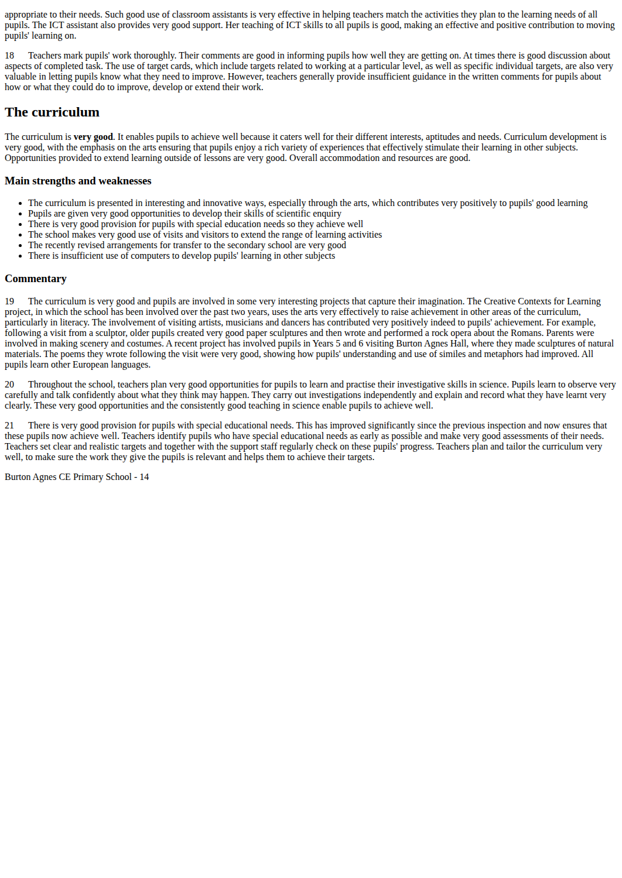appropriate to their needs. Such good use of classroom assistants is very effective in helping teachers match the activities they plan to the learning needs of all pupils. The ICT assistant also provides very good support. Her teaching of ICT skills to all pupils is good, making an effective and positive contribution to moving pupils' learning on.
18 Teachers mark pupils' work thoroughly. Their comments are good in informing pupils how well they are getting on. At times there is good discussion about aspects of completed task. The use of target cards, which include targets related to working at a particular level, as well as specific individual targets, are also very valuable in letting pupils know what they need to improve. However, teachers generally provide insufficient guidance in the written comments for pupils about how or what they could do to improve, develop or extend their work.
The curriculum
The curriculum is very good. It enables pupils to achieve well because it caters well for their different interests, aptitudes and needs. Curriculum development is very good, with the emphasis on the arts ensuring that pupils enjoy a rich variety of experiences that effectively stimulate their learning in other subjects. Opportunities provided to extend learning outside of lessons are very good. Overall accommodation and resources are good.
Main strengths and weaknesses
The curriculum is presented in interesting and innovative ways, especially through the arts, which contributes very positively to pupils' good learning
Pupils are given very good opportunities to develop their skills of scientific enquiry
There is very good provision for pupils with special education needs so they achieve well
The school makes very good use of visits and visitors to extend the range of learning activities
The recently revised arrangements for transfer to the secondary school are very good
There is insufficient use of computers to develop pupils' learning in other subjects
Commentary
19 The curriculum is very good and pupils are involved in some very interesting projects that capture their imagination. The Creative Contexts for Learning project, in which the school has been involved over the past two years, uses the arts very effectively to raise achievement in other areas of the curriculum, particularly in literacy. The involvement of visiting artists, musicians and dancers has contributed very positively indeed to pupils' achievement. For example, following a visit from a sculptor, older pupils created very good paper sculptures and then wrote and performed a rock opera about the Romans. Parents were involved in making scenery and costumes. A recent project has involved pupils in Years 5 and 6 visiting Burton Agnes Hall, where they made sculptures of natural materials. The poems they wrote following the visit were very good, showing how pupils' understanding and use of similes and metaphors had improved. All pupils learn other European languages.
20 Throughout the school, teachers plan very good opportunities for pupils to learn and practise their investigative skills in science. Pupils learn to observe very carefully and talk confidently about what they think may happen. They carry out investigations independently and explain and record what they have learnt very clearly. These very good opportunities and the consistently good teaching in science enable pupils to achieve well.
21 There is very good provision for pupils with special educational needs. This has improved significantly since the previous inspection and now ensures that these pupils now achieve well. Teachers identify pupils who have special educational needs as early as possible and make very good assessments of their needs. Teachers set clear and realistic targets and together with the support staff regularly check on these pupils' progress. Teachers plan and tailor the curriculum very well, to make sure the work they give the pupils is relevant and helps them to achieve their targets.
Burton Agnes CE Primary School - 14